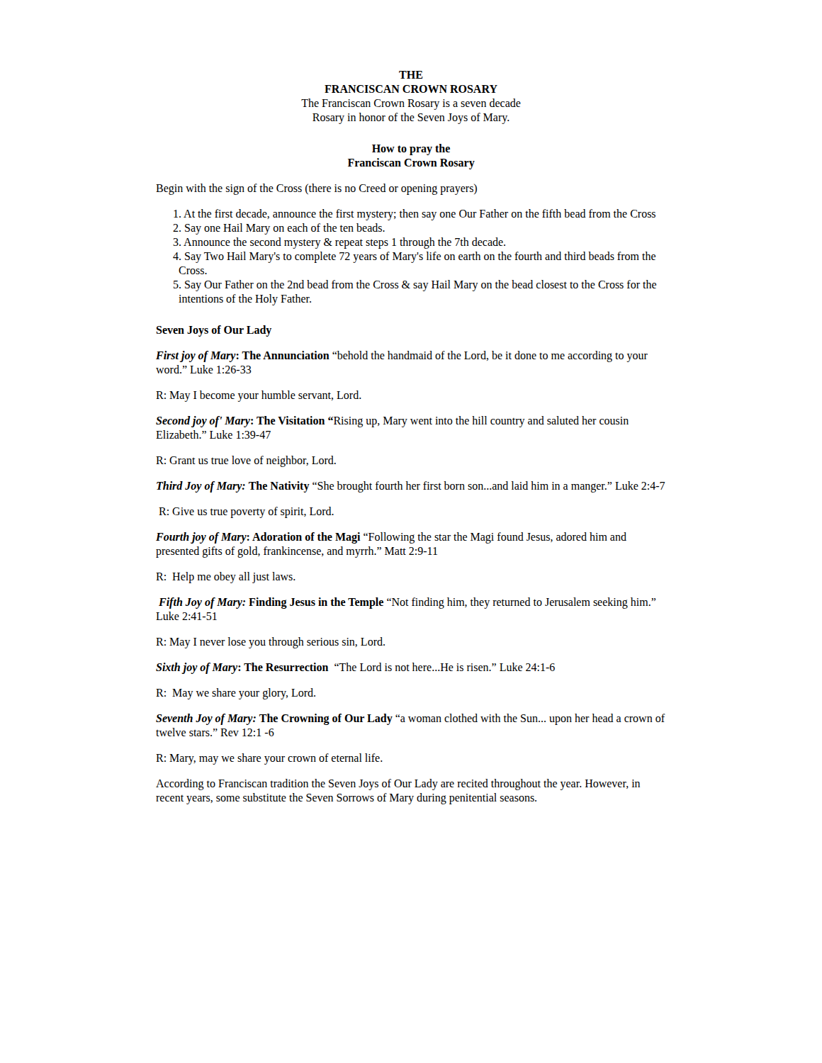THE
FRANCISCAN CROWN ROSARY
The Franciscan Crown Rosary is a seven decade
Rosary in honor of the Seven Joys of Mary.
How to pray the
Franciscan Crown Rosary
Begin with the sign of the Cross (there is no Creed or opening prayers)
1. At the first decade, announce the first mystery; then say one Our Father on the fifth bead from the Cross
2. Say one Hail Mary on each of the ten beads.
3. Announce the second mystery & repeat steps 1 through the 7th decade.
4. Say Two Hail Mary's to complete 72 years of Mary's life on earth on the fourth and third beads from the Cross.
5. Say Our Father on the 2nd bead from the Cross & say Hail Mary on the bead closest to the Cross for the intentions of the Holy Father.
Seven Joys of Our Lady
First joy of Mary: The Annunciation “behold the handmaid of the Lord, be it done to me according to your word.” Luke 1:26-33
R: May I become your humble servant, Lord.
Second joy of' Mary: The Visitation “Rising up, Mary went into the hill country and saluted her cousin Elizabeth.” Luke 1:39-47
R: Grant us true love of neighbor, Lord.
Third Joy of Mary: The Nativity “She brought fourth her first born son...and laid him in a manger.” Luke 2:4-7
R: Give us true poverty of spirit, Lord.
Fourth joy of Mary: Adoration of the Magi “Following the star the Magi found Jesus, adored him and presented gifts of gold, frankincense, and myrrh.” Matt 2:9-11
R: Help me obey all just laws.
Fifth Joy of Mary: Finding Jesus in the Temple “Not finding him, they returned to Jerusalem seeking him.” Luke 2:41-51
R: May I never lose you through serious sin, Lord.
Sixth joy of Mary: The Resurrection “The Lord is not here...He is risen.” Luke 24:1-6
R: May we share your glory, Lord.
Seventh Joy of Mary: The Crowning of Our Lady “a woman clothed with the Sun... upon her head a crown of twelve stars.” Rev 12:1 -6
R: Mary, may we share your crown of eternal life.
According to Franciscan tradition the Seven Joys of Our Lady are recited throughout the year. However, in recent years, some substitute the Seven Sorrows of Mary during penitential seasons.